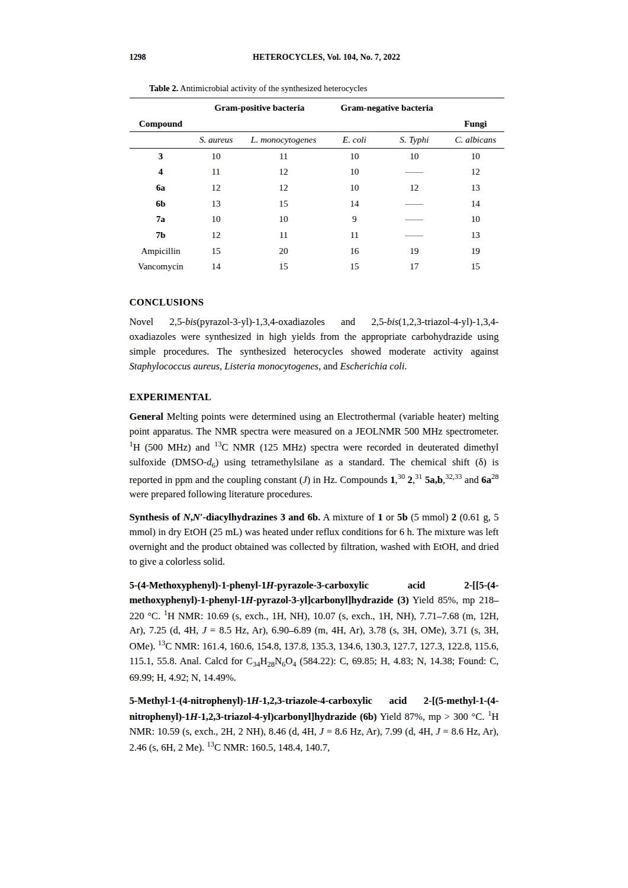1298 HETEROCYCLES, Vol. 104, No. 7, 2022
Table 2. Antimicrobial activity of the synthesized heterocycles
| Compound | Gram-positive bacteria | Gram-negative bacteria | Fungi |
| --- | --- | --- | --- |
| | S. aureus | L. monocytogenes | E. coli | S. Typhi | C. albicans |
| 3 | 10 | 11 | 10 | 10 | 10 |
| 4 | 11 | 12 | 10 | —— | 12 |
| 6a | 12 | 12 | 10 | 12 | 13 |
| 6b | 13 | 15 | 14 | —— | 14 |
| 7a | 10 | 10 | 9 | —— | 10 |
| 7b | 12 | 11 | 11 | —— | 13 |
| Ampicillin | 15 | 20 | 16 | 19 | 19 |
| Vancomycin | 14 | 15 | 15 | 17 | 15 |
CONCLUSIONS
Novel 2,5-bis(pyrazol-3-yl)-1,3,4-oxadiazoles and 2,5-bis(1,2,3-triazol-4-yl)-1,3,4-oxadiazoles were synthesized in high yields from the appropriate carbohydrazide using simple procedures. The synthesized heterocycles showed moderate activity against Staphylococcus aureus, Listeria monocytogenes, and Escherichia coli.
EXPERIMENTAL
General Melting points were determined using an Electrothermal (variable heater) melting point apparatus. The NMR spectra were measured on a JEOLNMR 500 MHz spectrometer. 1 H (500 MHz) and 13 C NMR (125 MHz) spectra were recorded in deuterated dimethyl sulfoxide (DMSO-d 6) using tetramethylsilane as a standard. The chemical shift (δ) is reported in ppm and the coupling constant (J) in Hz. Compounds 1,30 2,31 5a,b,32,33 and 6a 28 were prepared following literature procedures.
Synthesis of N,N′-diacylhydrazines 3 and 6b. A mixture of 1 or 5b (5 mmol) 2 (0.61 g, 5 mmol) in dry EtOH (25 mL) was heated under reflux conditions for 6 h. The mixture was left overnight and the product obtained was collected by filtration, washed with EtOH, and dried to give a colorless solid.
5-(4-Methoxyphenyl)-1-phenyl-1H-pyrazole-3-carboxylic acid 2-[[5-(4-methoxyphenyl)-1-phenyl-1H-pyrazol-3-yl]carbonyl]hydrazide (3) Yield 85%, mp 218–220 °C. 1 H NMR: 10.69 (s, exch., 1H, NH), 10.07 (s, exch., 1H, NH), 7.71–7.68 (m, 12H, Ar), 7.25 (d, 4H, J = 8.5 Hz, Ar), 6.90–6.89 (m, 4H, Ar), 3.78 (s, 3H, OMe), 3.71 (s, 3H, OMe). 13 C NMR: 161.4, 160.6, 154.8, 137.8, 135.3, 134.6, 130.3, 127.7, 127.3, 122.8, 115.6, 115.1, 55.8. Anal. Calcd for C34 H28 N6 O4 (584.22): C, 69.85; H, 4.83; N, 14.38; Found: C, 69.99; H, 4.92; N, 14.49%.
5-Methyl-1-(4-nitrophenyl)-1H-1,2,3-triazole-4-carboxylic acid 2-[(5-methyl-1-(4-nitrophenyl)-1H-1,2,3-triazol-4-yl)carbonyl]hydrazide (6b) Yield 87%, mp > 300 °C. 1 H NMR: 10.59 (s, exch., 2H, 2 NH), 8.46 (d, 4H, J = 8.6 Hz, Ar), 7.99 (d, 4H, J = 8.6 Hz, Ar), 2.46 (s, 6H, 2 Me). 13 C NMR: 160.5, 148.4, 140.7,